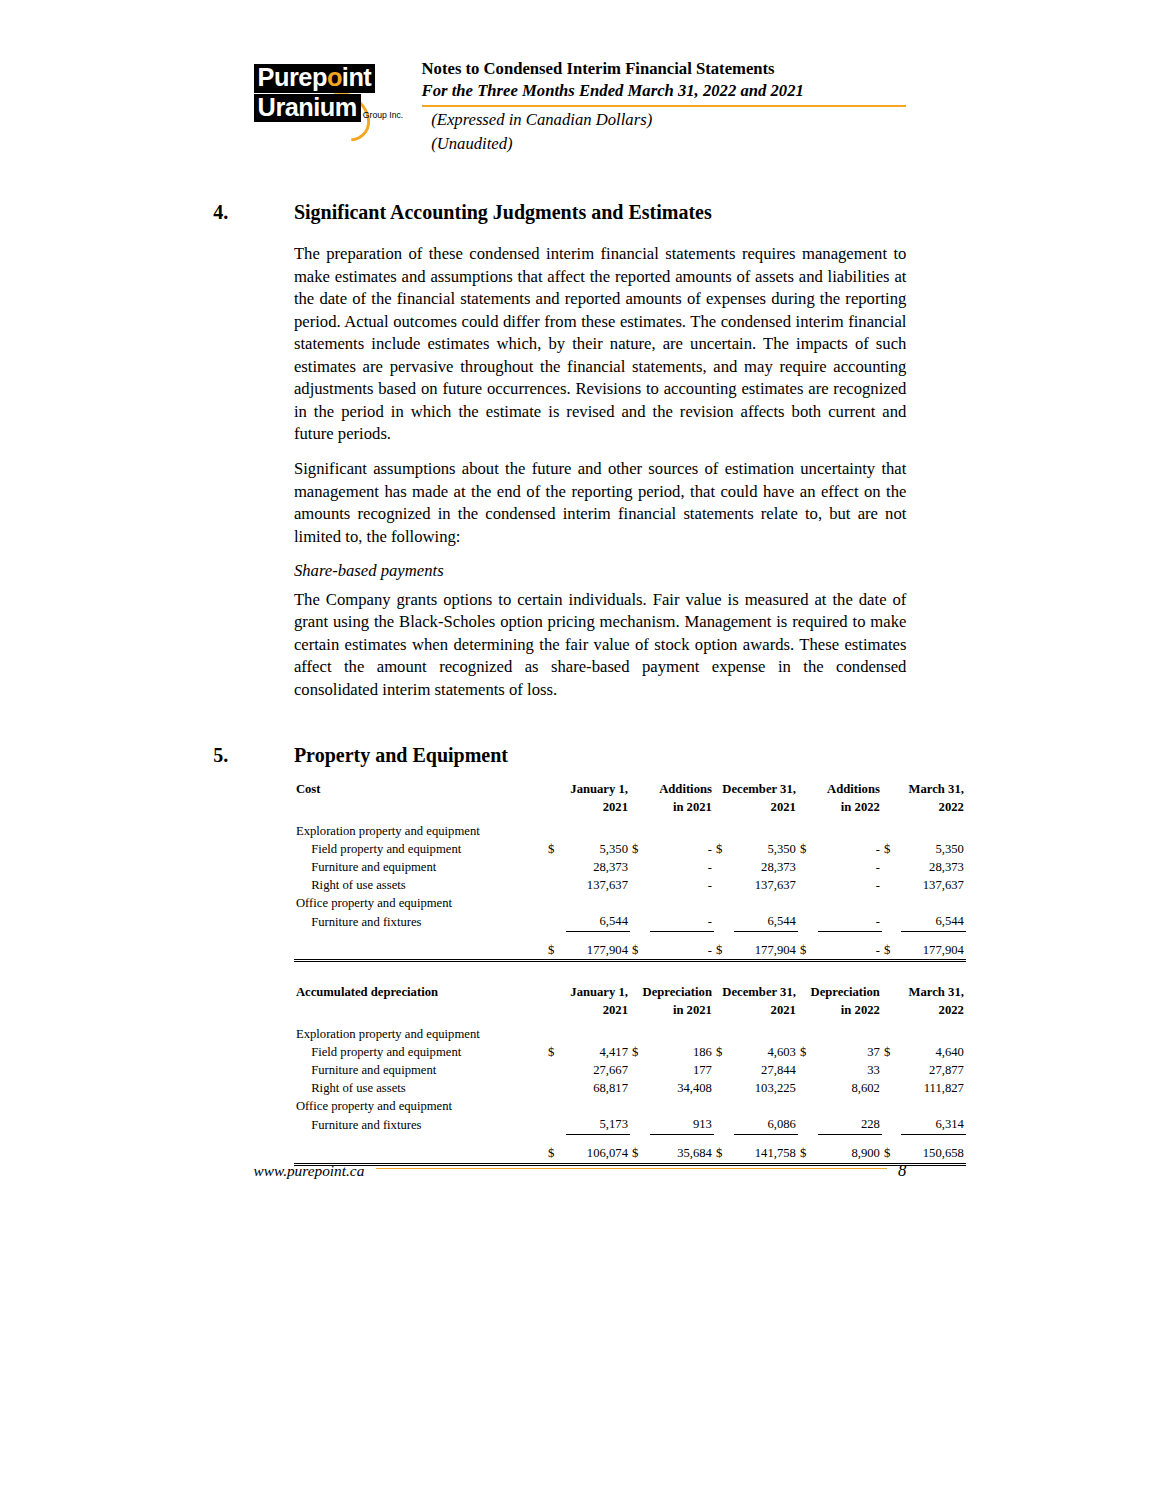Purepoint
Uranium
Group Inc.
Notes to Condensed Interim Financial Statements
For the Three Months Ended March 31, 2022 and 2021
(Expressed in Canadian Dollars)
(Unaudited)
4. Significant Accounting Judgments and Estimates
The preparation of these condensed interim financial statements requires management to make estimates and assumptions that affect the reported amounts of assets and liabilities at the date of the financial statements and reported amounts of expenses during the reporting period. Actual outcomes could differ from these estimates. The condensed interim financial statements include estimates which, by their nature, are uncertain. The impacts of such estimates are pervasive throughout the financial statements, and may require accounting adjustments based on future occurrences. Revisions to accounting estimates are recognized in the period in which the estimate is revised and the revision affects both current and future periods.
Significant assumptions about the future and other sources of estimation uncertainty that management has made at the end of the reporting period, that could have an effect on the amounts recognized in the condensed interim financial statements relate to, but are not limited to, the following:
Share-based payments
The Company grants options to certain individuals. Fair value is measured at the date of grant using the Black-Scholes option pricing mechanism. Management is required to make certain estimates when determining the fair value of stock option awards. These estimates affect the amount recognized as share-based payment expense in the condensed consolidated interim statements of loss.
5. Property and Equipment
| Cost | January 1, | Additions | December 31, | Additions | March 31, |
| --- | --- | --- | --- | --- | --- |
| | 2021 | in 2021 | 2021 | in 2022 | 2022 |
| Exploration property and equipment | |
| Field property and equipment | $ | 5,350 | $ | - | $ | 5,350 | $ | - | $ | 5,350 |
| Furniture and equipment | | 28,373 | | - | | 28,373 | | - | | 28,373 |
| Right of use assets | | 137,637 | | - | | 137,637 | | - | | 137,637 |
| Office property and equipment | |
| Furniture and fixtures | | 6,544 | | - | | 6,544 | | - | | 6,544 |
| | $ | 177,904 | $ | - | $ | 177,904 | $ | - | $ | 177,904 |
| Accumulated depreciation | January 1, | Depreciation | December 31, | Depreciation | March 31, |
| --- | --- | --- | --- | --- | --- |
| | 2021 | in 2021 | 2021 | in 2022 | 2022 |
| Exploration property and equipment | |
| Field property and equipment | $ | 4,417 | $ | 186 | $ | 4,603 | $ | 37 | $ | 4,640 |
| Furniture and equipment | | 27,667 | | 177 | | 27,844 | | 33 | | 27,877 |
| Right of use assets | | 68,817 | | 34,408 | | 103,225 | | 8,602 | | 111,827 |
| Office property and equipment | |
| Furniture and fixtures | | 5,173 | | 913 | | 6,086 | | 228 | | 6,314 |
| | $ | 106,074 | $ | 35,684 | $ | 141,758 | $ | 8,900 | $ | 150,658 |
www.purepoint.ca 8